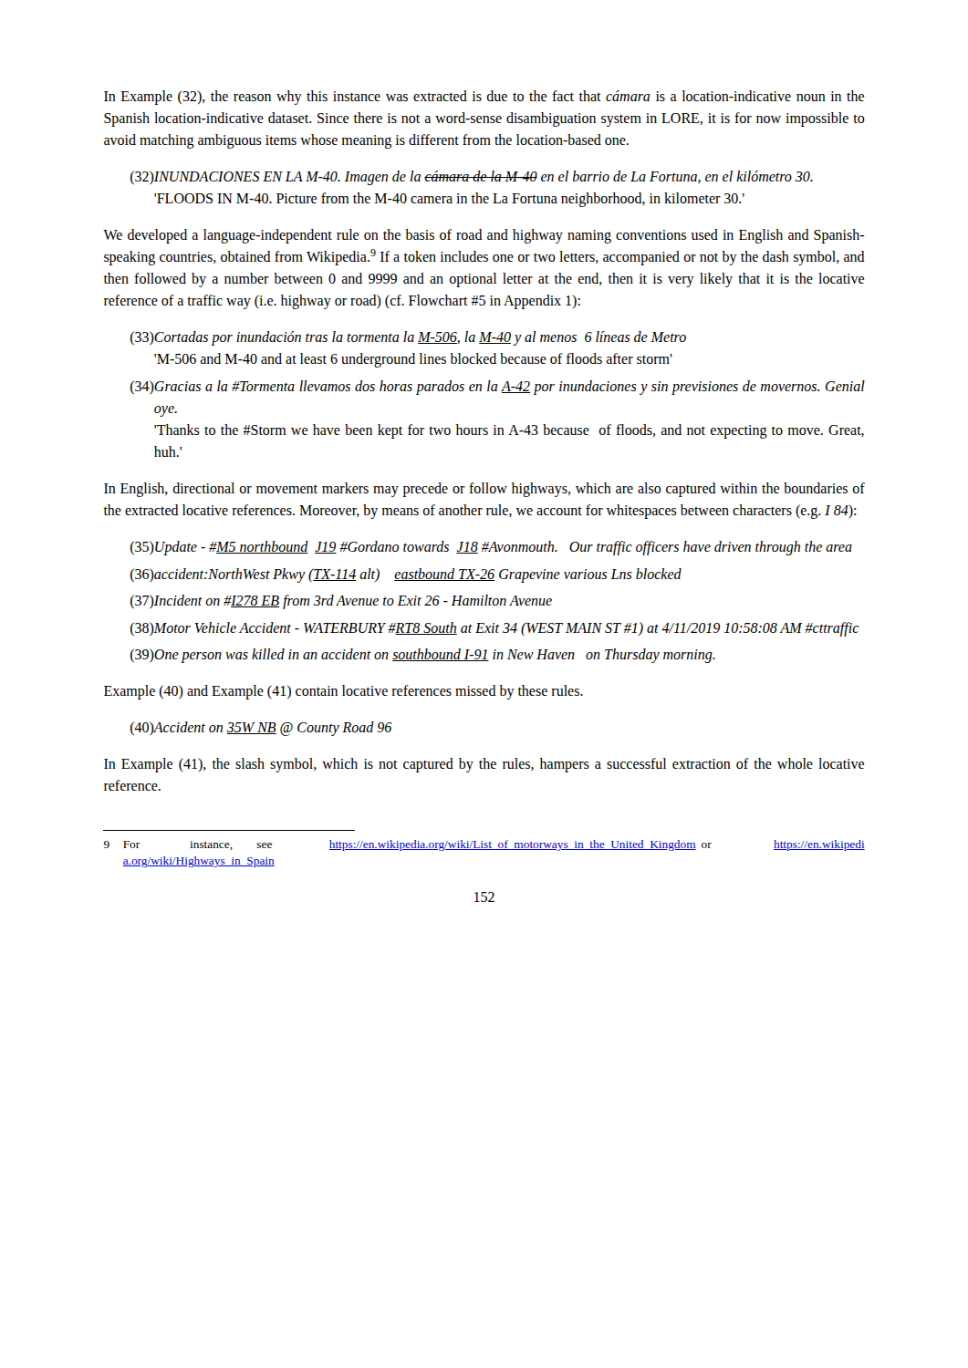In Example (32), the reason why this instance was extracted is due to the fact that cámara is a location-indicative noun in the Spanish location-indicative dataset. Since there is not a word-sense disambiguation system in LORE, it is for now impossible to avoid matching ambiguous items whose meaning is different from the location-based one.
(32)
INUNDACIONES EN LA M-40. Imagen de la cámara de la M-40 en el barrio de La Fortuna, en el kilómetro 30. 'FLOODS IN M-40. Picture from the M-40 camera in the La Fortuna neighborhood, in kilometer 30.'
We developed a language-independent rule on the basis of road and highway naming conventions used in English and Spanish-speaking countries, obtained from Wikipedia.9 If a token includes one or two letters, accompanied or not by the dash symbol, and then followed by a number between 0 and 9999 and an optional letter at the end, then it is very likely that it is the locative reference of a traffic way (i.e. highway or road) (cf. Flowchart #5 in Appendix 1):
(33)
Cortadas por inundación tras la tormenta la M-506, la M-40 y al menos 6 líneas de Metro 'M-506 and M-40 and at least 6 underground lines blocked because of floods after storm'
(34)
Gracias a la #Tormenta llevamos dos horas parados en la A-42 por inundaciones y sin previsiones de movernos. Genial oye. 'Thanks to the #Storm we have been kept for two hours in A-43 because of floods, and not expecting to move. Great, huh.'
In English, directional or movement markers may precede or follow highways, which are also captured within the boundaries of the extracted locative references. Moreover, by means of another rule, we account for whitespaces between characters (e.g. I 84):
(35)
Update - #M5 northbound J19 #Gordano towards J18 #Avonmouth. Our traffic officers have driven through the area
(36)
accident:NorthWest Pkwy (TX-114 alt) eastbound TX-26 Grapevine various Lns blocked
(37)
Incident on #I278 EB from 3rd Avenue to Exit 26 - Hamilton Avenue
(38)
Motor Vehicle Accident - WATERBURY #RT8 South at Exit 34 (WEST MAIN ST #1) at 4/11/2019 10:58:08 AM #cttraffic
(39)
One person was killed in an accident on southbound I-91 in New Haven on Thursday morning.
Example (40) and Example (41) contain locative references missed by these rules.
(40)
Accident on 35W NB @ County Road 96
In Example (41), the slash symbol, which is not captured by the rules, hampers a successful extraction of the whole locative reference.
9
For instance, see https://en.wikipedia.org/wiki/List_of_motorways_in_the_United_Kingdom or https://en.wikipedia.org/wiki/Highways_in_Spain
152